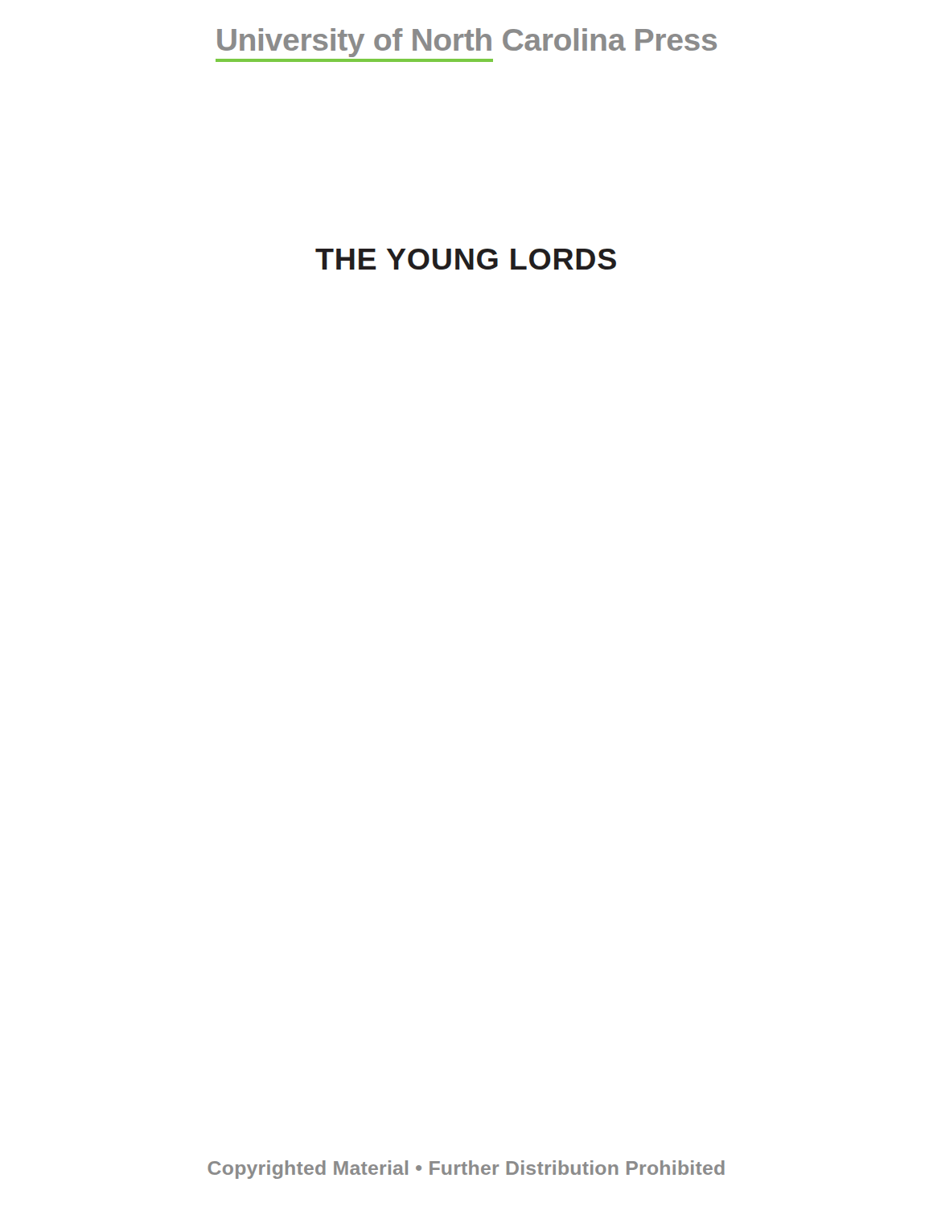University of North Carolina Press
The Young Lords
Copyrighted Material • Further Distribution Prohibited